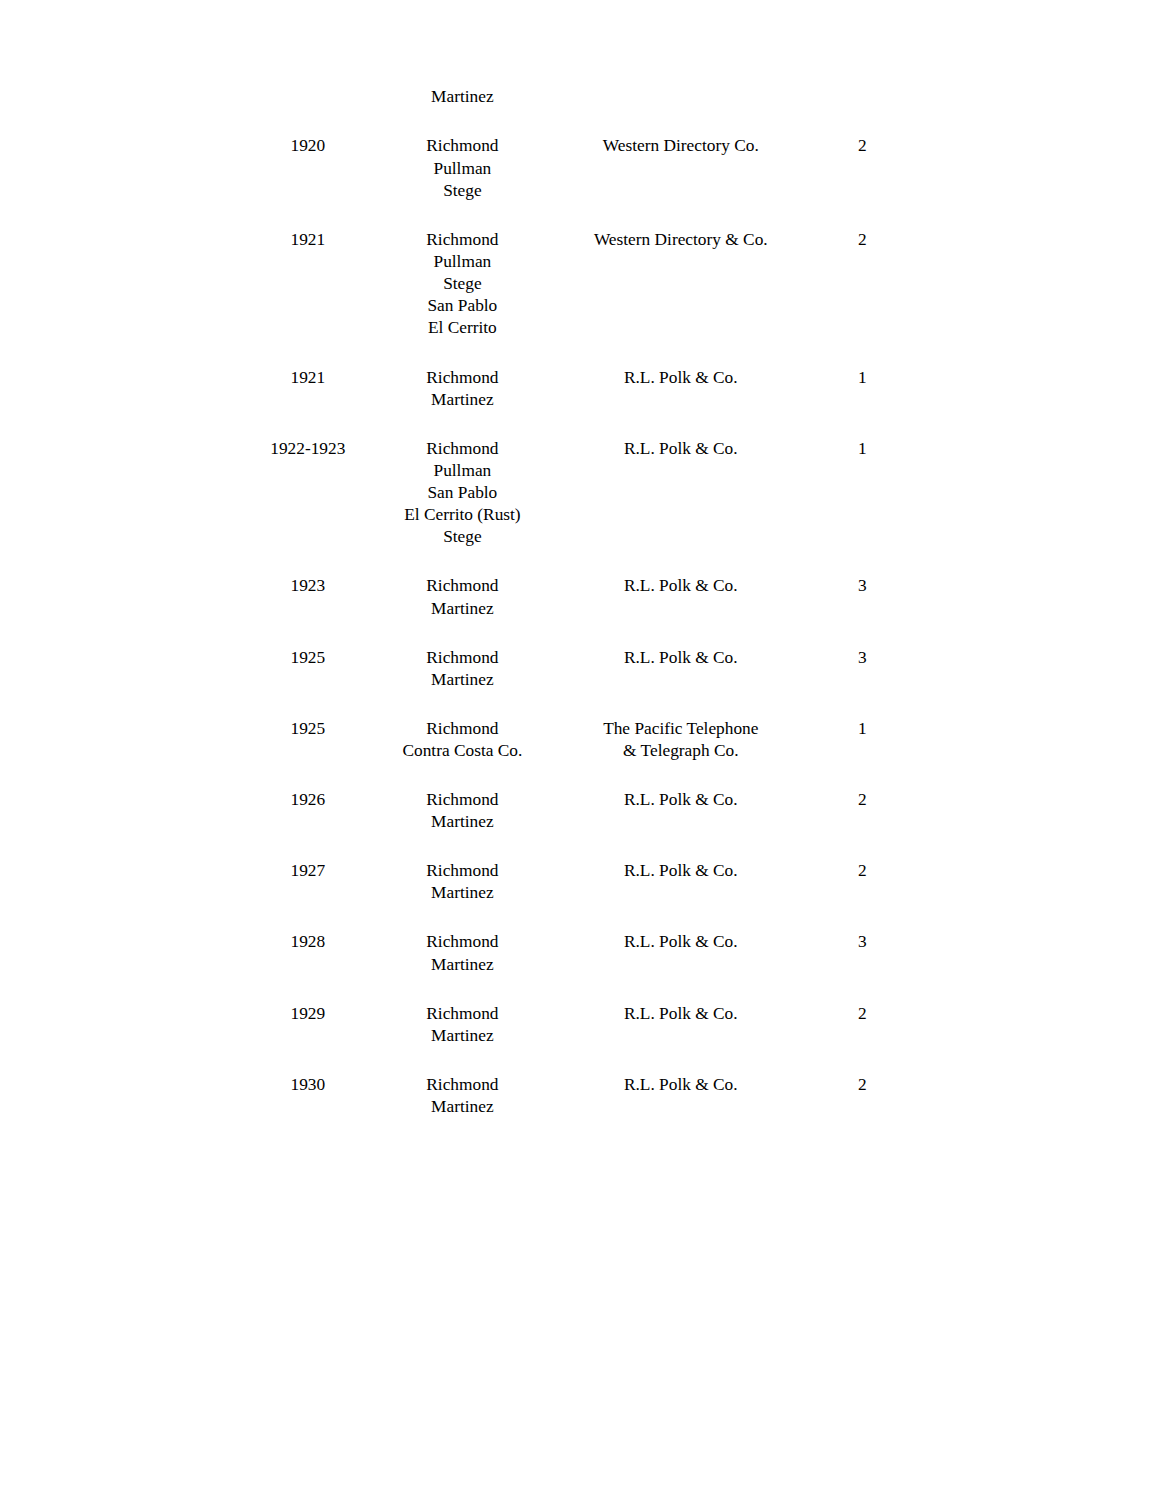| | Martinez | | |
| 1920 | Richmond Pullman Stege | Western Directory Co. | 2 |
| 1921 | Richmond Pullman Stege San Pablo El Cerrito | Western Directory & Co. | 2 |
| 1921 | Richmond Martinez | R.L. Polk & Co. | 1 |
| 1922-1923 | Richmond Pullman San Pablo El Cerrito (Rust) Stege | R.L. Polk & Co. | 1 |
| 1923 | Richmond Martinez | R.L. Polk & Co. | 3 |
| 1925 | Richmond Martinez | R.L. Polk & Co. | 3 |
| 1925 | Richmond Contra Costa Co. | The Pacific Telephone & Telegraph Co. | 1 |
| 1926 | Richmond Martinez | R.L. Polk & Co. | 2 |
| 1927 | Richmond Martinez | R.L. Polk & Co. | 2 |
| 1928 | Richmond Martinez | R.L. Polk & Co. | 3 |
| 1929 | Richmond Martinez | R.L. Polk & Co. | 2 |
| 1930 | Richmond Martinez | R.L. Polk & Co. | 2 |